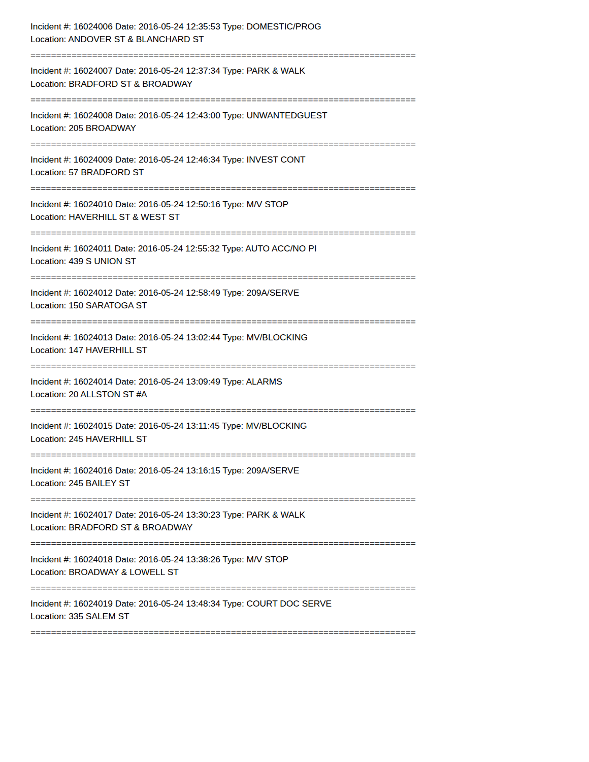Incident #: 16024006 Date: 2016-05-24 12:35:53 Type: DOMESTIC/PROG
Location: ANDOVER ST & BLANCHARD ST
===========================================================================
Incident #: 16024007 Date: 2016-05-24 12:37:34 Type: PARK & WALK
Location: BRADFORD ST & BROADWAY
===========================================================================
Incident #: 16024008 Date: 2016-05-24 12:43:00 Type: UNWANTEDGUEST
Location: 205 BROADWAY
===========================================================================
Incident #: 16024009 Date: 2016-05-24 12:46:34 Type: INVEST CONT
Location: 57 BRADFORD ST
===========================================================================
Incident #: 16024010 Date: 2016-05-24 12:50:16 Type: M/V STOP
Location: HAVERHILL ST & WEST ST
===========================================================================
Incident #: 16024011 Date: 2016-05-24 12:55:32 Type: AUTO ACC/NO PI
Location: 439 S UNION ST
===========================================================================
Incident #: 16024012 Date: 2016-05-24 12:58:49 Type: 209A/SERVE
Location: 150 SARATOGA ST
===========================================================================
Incident #: 16024013 Date: 2016-05-24 13:02:44 Type: MV/BLOCKING
Location: 147 HAVERHILL ST
===========================================================================
Incident #: 16024014 Date: 2016-05-24 13:09:49 Type: ALARMS
Location: 20 ALLSTON ST #A
===========================================================================
Incident #: 16024015 Date: 2016-05-24 13:11:45 Type: MV/BLOCKING
Location: 245 HAVERHILL ST
===========================================================================
Incident #: 16024016 Date: 2016-05-24 13:16:15 Type: 209A/SERVE
Location: 245 BAILEY ST
===========================================================================
Incident #: 16024017 Date: 2016-05-24 13:30:23 Type: PARK & WALK
Location: BRADFORD ST & BROADWAY
===========================================================================
Incident #: 16024018 Date: 2016-05-24 13:38:26 Type: M/V STOP
Location: BROADWAY & LOWELL ST
===========================================================================
Incident #: 16024019 Date: 2016-05-24 13:48:34 Type: COURT DOC SERVE
Location: 335 SALEM ST
===========================================================================